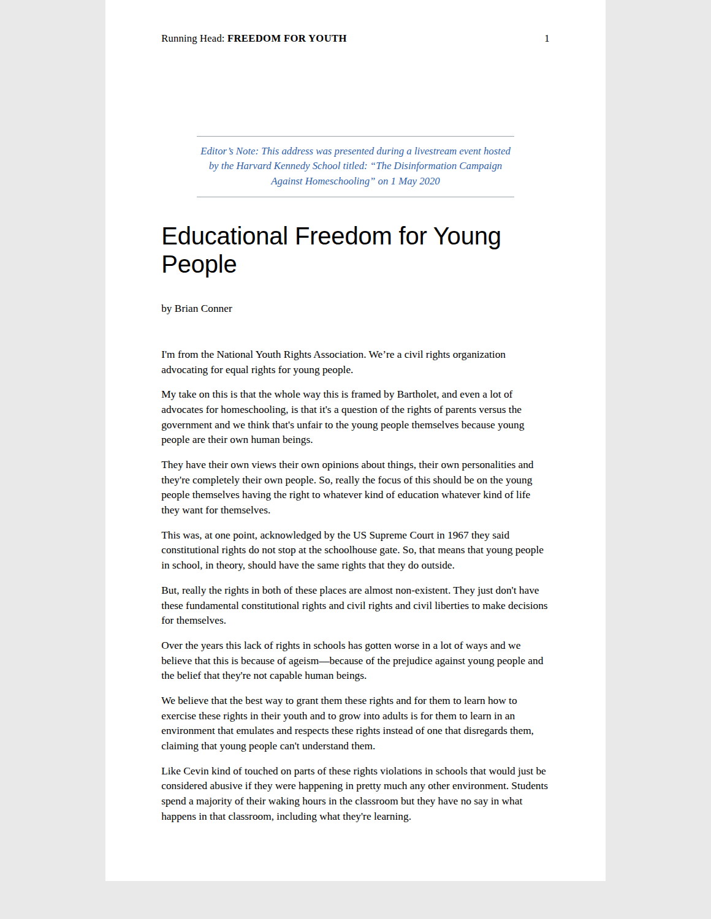Running Head: FREEDOM FOR YOUTH
1
Editor’s Note: This address was presented during a livestream event hosted by the Harvard Kennedy School titled: “The Disinformation Campaign Against Homeschooling” on 1 May 2020
Educational Freedom for Young People
by Brian Conner
I'm from the National Youth Rights Association. We’re a civil rights organization advocating for equal rights for young people.
My take on this is that the whole way this is framed by Bartholet, and even a lot of advocates for homeschooling, is that it's a question of the rights of parents versus the government and we think that's unfair to the young people themselves because young people are their own human beings.
They have their own views their own opinions about things, their own personalities and they're completely their own people. So, really the focus of this should be on the young people themselves having the right to whatever kind of education whatever kind of life they want for themselves.
This was, at one point, acknowledged by the US Supreme Court in 1967 they said constitutional rights do not stop at the schoolhouse gate. So, that means that young people in school, in theory, should have the same rights that they do outside.
But, really the rights in both of these places are almost non-existent. They just don't have these fundamental constitutional rights and civil rights and civil liberties to make decisions for themselves.
Over the years this lack of rights in schools has gotten worse in a lot of ways and we believe that this is because of ageism—because of the prejudice against young people and the belief that they're not capable human beings.
We believe that the best way to grant them these rights and for them to learn how to exercise these rights in their youth and to grow into adults is for them to learn in an environment that emulates and respects these rights instead of one that disregards them, claiming that young people can't understand them.
Like Cevin kind of touched on parts of these rights violations in schools that would just be considered abusive if they were happening in pretty much any other environment. Students spend a majority of their waking hours in the classroom but they have no say in what happens in that classroom, including what they're learning.